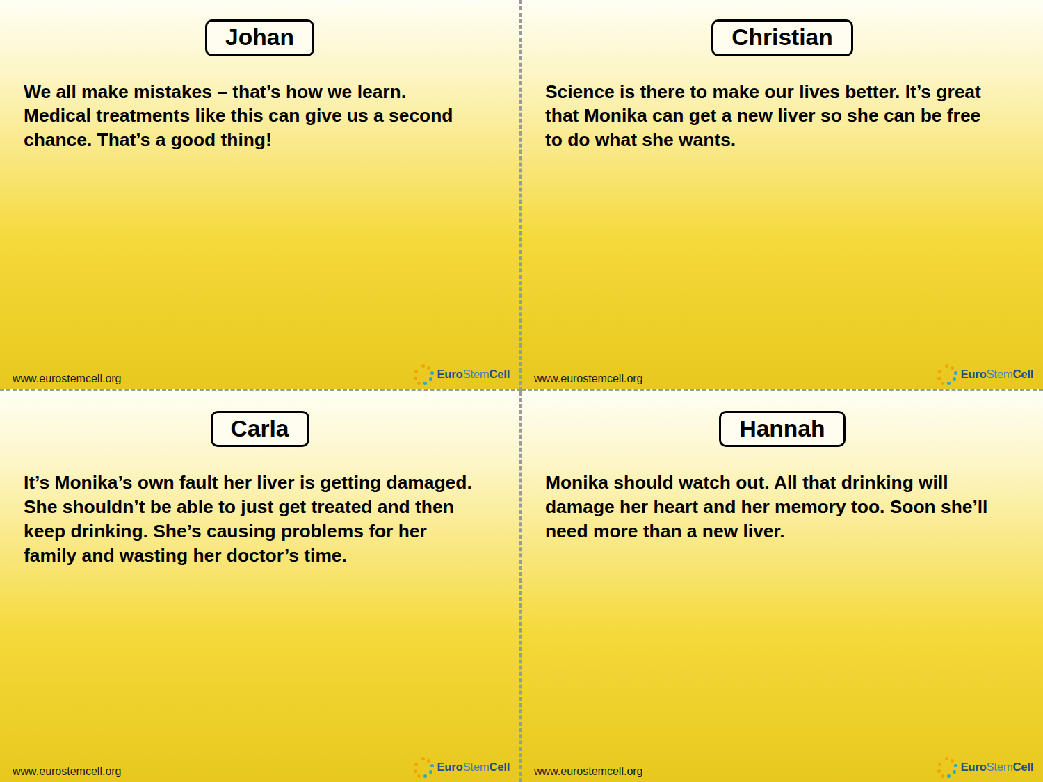Johan
We all make mistakes – that’s how we learn. Medical treatments like this can give us a second chance. That’s a good thing!
www.eurostemcell.org Euro Stem Cell
Christian
Science is there to make our lives better. It’s great that Monika can get a new liver so she can be free to do what she wants.
www.eurostemcell.org Euro Stem Cell
Carla
It’s Monika’s own fault her liver is getting damaged. She shouldn’t be able to just get treated and then keep drinking. She’s causing problems for her family and wasting her doctor’s time.
www.eurostemcell.org Euro Stem Cell
Hannah
Monika should watch out. All that drinking will damage her heart and her memory too. Soon she’ll need more than a new liver.
www.eurostemcell.org Euro Stem Cell